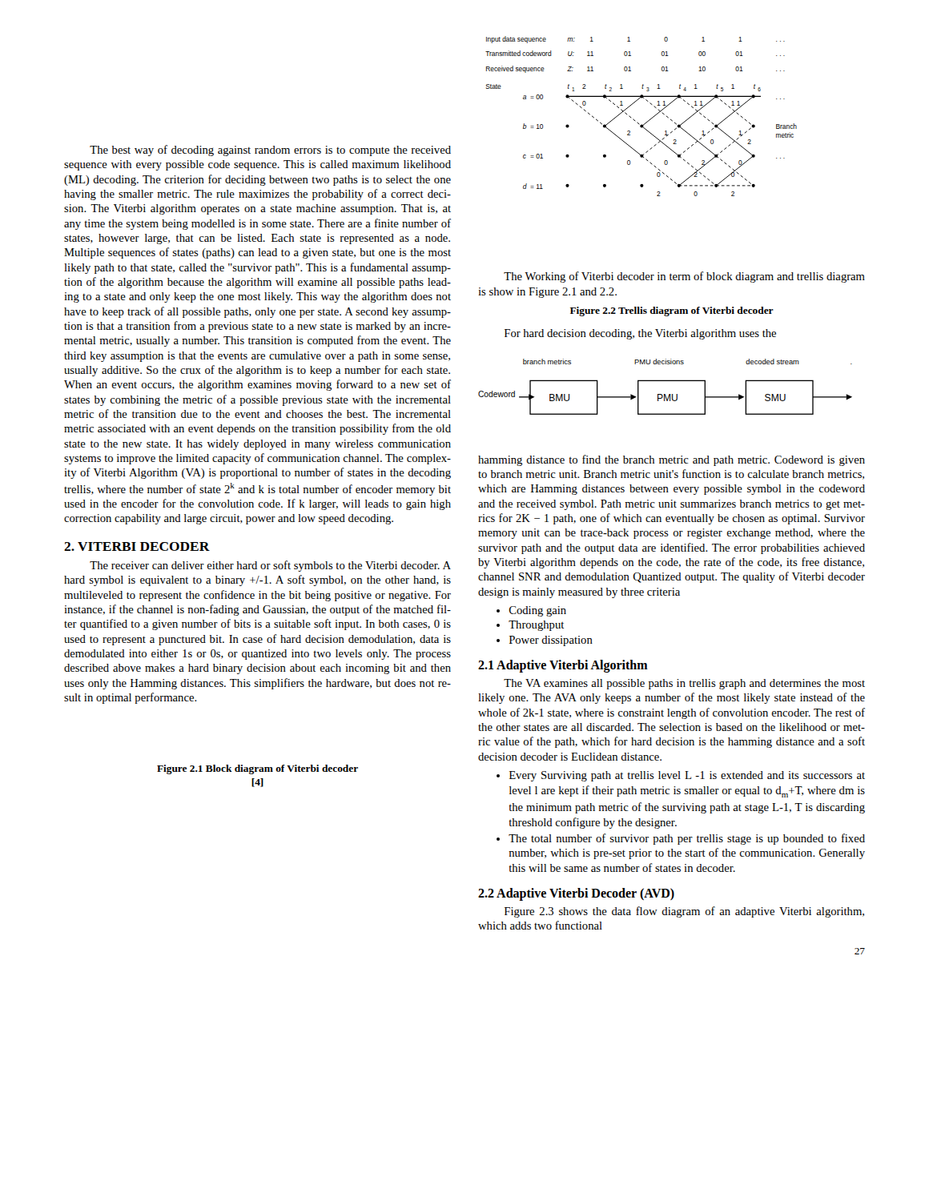The best way of decoding against random errors is to compute the received sequence with every possible code sequence. This is called maximum likelihood (ML) decoding. The criterion for deciding between two paths is to select the one having the smaller metric. The rule maximizes the probability of a correct decision. The Viterbi algorithm operates on a state machine assumption. That is, at any time the system being modelled is in some state. There are a finite number of states, however large, that can be listed. Each state is represented as a node. Multiple sequences of states (paths) can lead to a given state, but one is the most likely path to that state, called the "survivor path". This is a fundamental assumption of the algorithm because the algorithm will examine all possible paths leading to a state and only keep the one most likely. This way the algorithm does not have to keep track of all possible paths, only one per state. A second key assumption is that a transition from a previous state to a new state is marked by an incremental metric, usually a number. This transition is computed from the event. The third key assumption is that the events are cumulative over a path in some sense, usually additive. So the crux of the algorithm is to keep a number for each state. When an event occurs, the algorithm examines moving forward to a new set of states by combining the metric of a possible previous state with the incremental metric of the transition due to the event and chooses the best. The incremental metric associated with an event depends on the transition possibility from the old state to the new state. It has widely deployed in many wireless communication systems to improve the limited capacity of communication channel. The complexity of Viterbi Algorithm (VA) is proportional to number of states in the decoding trellis, where the number of state 2k and k is total number of encoder memory bit used in the encoder for the convolution code. If k larger, will leads to gain high correction capability and large circuit, power and low speed decoding.
2. VITERBI DECODER
The receiver can deliver either hard or soft symbols to the Viterbi decoder. A hard symbol is equivalent to a binary +/-1. A soft symbol, on the other hand, is multileveled to represent the confidence in the bit being positive or negative. For instance, if the channel is non-fading and Gaussian, the output of the matched filter quantified to a given number of bits is a suitable soft input. In both cases, 0 is used to represent a punctured bit. In case of hard decision demodulation, data is demodulated into either 1s or 0s, or quantized into two levels only. The process described above makes a hard binary decision about each incoming bit and then uses only the Hamming distances. This simplifiers the hardware, but does not result in optimal performance.
Figure 2.1 Block diagram of Viterbi decoder
[4]
Input data sequence m: 1 1 0 1 1 . . . Transmitted codeword U: 11 01 01 00 01 . . . Received sequence Z: 11 01 01 10 01 . . . State t1 t2 t3 t4 t5 t6 2 1 1 1 1 a= 00 b= 10 c= 01 d= 11 0 1 1 1 1 1 1 1 2 1 1 1 2 0 2 0 0 2 0 0 2 0 2 0 2 Branch metric . . . . . .
The Working of Viterbi decoder in term of block diagram and trellis diagram is show in Figure 2.1 and 2.2.
Figure 2.2 Trellis diagram of Viterbi decoder
For hard decision decoding, the Viterbi algorithm uses the
branch metrics PMU decisions decoded stream . Codeword BMU PMU SMU
hamming distance to find the branch metric and path metric. Codeword is given to branch metric unit. Branch metric unit's function is to calculate branch metrics, which are Hamming distances between every possible symbol in the codeword and the received symbol. Path metric unit summarizes branch metrics to get metrics for 2K − 1 path, one of which can eventually be chosen as optimal. Survivor memory unit can be trace-back process or register exchange method, where the survivor path and the output data are identified. The error probabilities achieved by Viterbi algorithm depends on the code, the rate of the code, its free distance, channel SNR and demodulation Quantized output. The quality of Viterbi decoder design is mainly measured by three criteria
Coding gain
Throughput
Power dissipation
2.1 Adaptive Viterbi Algorithm
The VA examines all possible paths in trellis graph and determines the most likely one. The AVA only keeps a number of the most likely state instead of the whole of 2k-1 state, where is constraint length of convolution encoder. The rest of the other states are all discarded. The selection is based on the likelihood or metric value of the path, which for hard decision is the hamming distance and a soft decision decoder is Euclidean distance.
Every Surviving path at trellis level L -1 is extended and its successors at level l are kept if their path metric is smaller or equal to dm+T, where dm is the minimum path metric of the surviving path at stage L-1, T is discarding threshold configure by the designer.
The total number of survivor path per trellis stage is up bounded to fixed number, which is pre-set prior to the start of the communication. Generally this will be same as number of states in decoder.
2.2 Adaptive Viterbi Decoder (AVD)
Figure 2.3 shows the data flow diagram of an adaptive Viterbi algorithm, which adds two functional
27